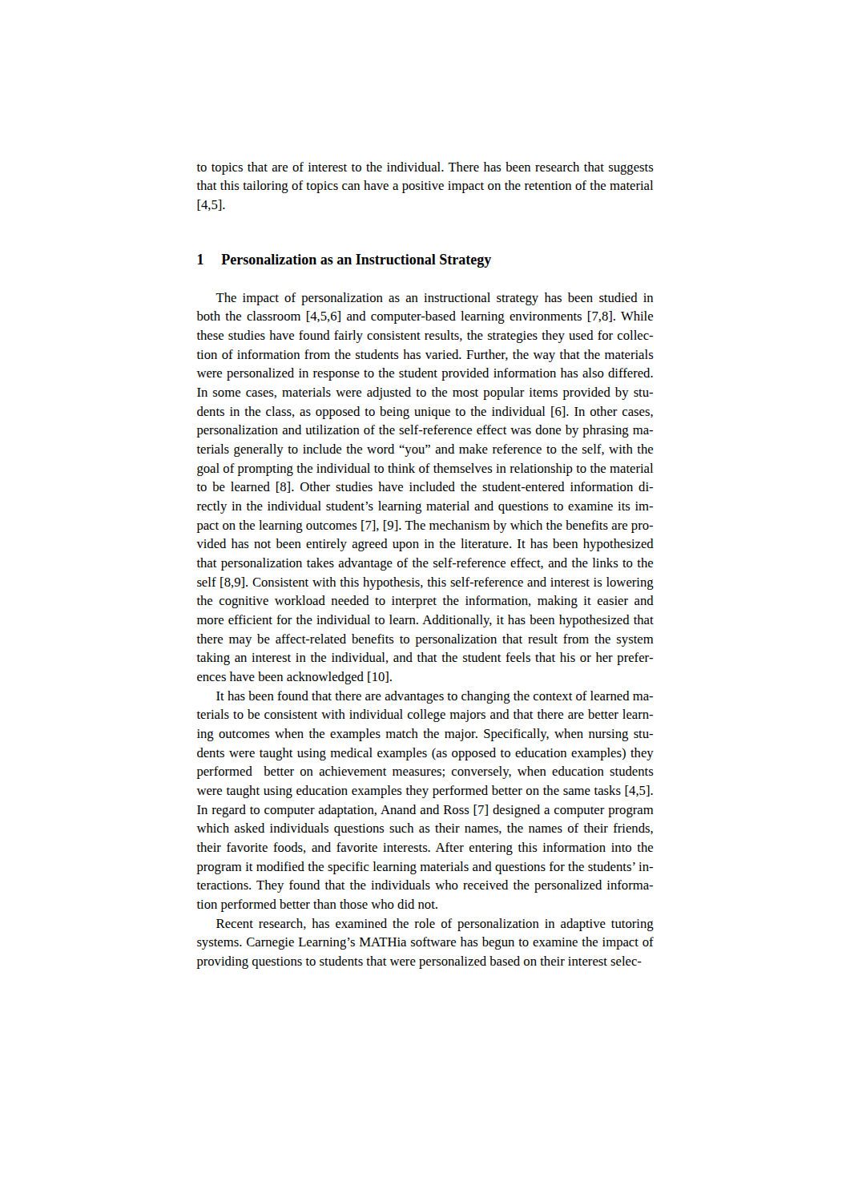to topics that are of interest to the individual. There has been research that suggests that this tailoring of topics can have a positive impact on the retention of the material [4,5].
1 Personalization as an Instructional Strategy
The impact of personalization as an instructional strategy has been studied in both the classroom [4,5,6] and computer-based learning environments [7,8]. While these studies have found fairly consistent results, the strategies they used for collection of information from the students has varied. Further, the way that the materials were personalized in response to the student provided information has also differed. In some cases, materials were adjusted to the most popular items provided by students in the class, as opposed to being unique to the individual [6]. In other cases, personalization and utilization of the self-reference effect was done by phrasing materials generally to include the word “you” and make reference to the self, with the goal of prompting the individual to think of themselves in relationship to the material to be learned [8]. Other studies have included the student-entered information directly in the individual student’s learning material and questions to examine its impact on the learning outcomes [7], [9]. The mechanism by which the benefits are provided has not been entirely agreed upon in the literature. It has been hypothesized that personalization takes advantage of the self-reference effect, and the links to the self [8,9]. Consistent with this hypothesis, this self-reference and interest is lowering the cognitive workload needed to interpret the information, making it easier and more efficient for the individual to learn. Additionally, it has been hypothesized that there may be affect-related benefits to personalization that result from the system taking an interest in the individual, and that the student feels that his or her preferences have been acknowledged [10].
It has been found that there are advantages to changing the context of learned materials to be consistent with individual college majors and that there are better learning outcomes when the examples match the major. Specifically, when nursing students were taught using medical examples (as opposed to education examples) they performed better on achievement measures; conversely, when education students were taught using education examples they performed better on the same tasks [4,5]. In regard to computer adaptation, Anand and Ross [7] designed a computer program which asked individuals questions such as their names, the names of their friends, their favorite foods, and favorite interests. After entering this information into the program it modified the specific learning materials and questions for the students’ interactions. They found that the individuals who received the personalized information performed better than those who did not.
Recent research, has examined the role of personalization in adaptive tutoring systems. Carnegie Learning’s MATHia software has begun to examine the impact of providing questions to students that were personalized based on their interest selec-